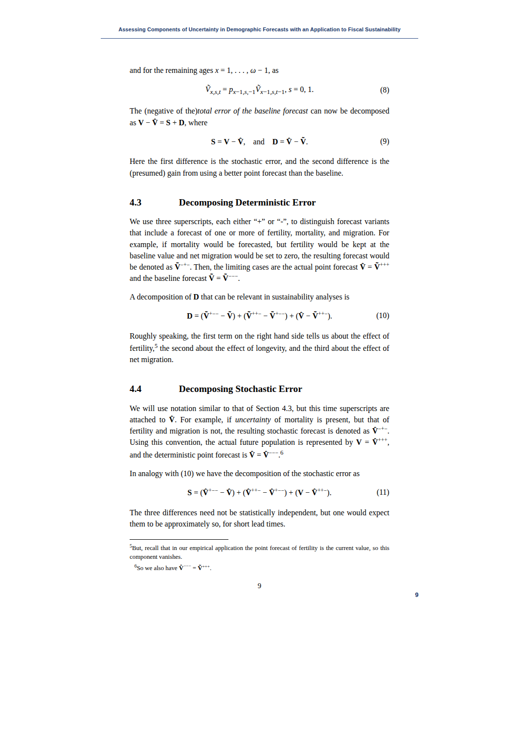Assessing Components of Uncertainty in Demographic Forecasts with an Application to Fiscal Sustainability
and for the remaining ages x = 1, . . . , ω − 1, as
Ṽx,s,t = px−1,s,−1Ṽx−1,s,t−1, s = 0, 1. (8)
The (negative of the)total error of the baseline forecast can now be decomposed as V − V̂ = S + D, where
S = V − V̂, and D = V̂ − Ṽ. (9)
Here the first difference is the stochastic error, and the second difference is the (presumed) gain from using a better point forecast than the baseline.
4.3 Decomposing Deterministic Error
We use three superscripts, each either “+” or “-”, to distinguish forecast variants that include a forecast of one or more of fertility, mortality, and migration. For example, if mortality would be forecasted, but fertility would be kept at the baseline value and net migration would be set to zero, the resulting forecast would be denoted as Ṽ−+−. Then, the limiting cases are the actual point forecast V̂ = Ṽ+++ and the baseline forecast Ṽ = Ṽ−−−.
A decomposition of D that can be relevant in sustainability analyses is
D = (Ṽ+−− − Ṽ) + (Ṽ++− − Ṽ+−−) + (V̂ − Ṽ++−). (10)
Roughly speaking, the first term on the right hand side tells us about the effect of fertility,5 the second about the effect of longevity, and the third about the effect of net migration.
4.4 Decomposing Stochastic Error
We will use notation similar to that of Section 4.3, but this time superscripts are attached to V̂. For example, if uncertainty of mortality is present, but that of fertility and migration is not, the resulting stochastic forecast is denoted as V̂−+−. Using this convention, the actual future population is represented by V = V̂+++, and the deterministic point forecast is V̂ = V̂−−−.6
In analogy with (10) we have the decomposition of the stochastic error as
S = (V̂+−− − V̂) + (V̂++− − V̂+−−) + (V − V̂++−). (11)
The three differences need not be statistically independent, but one would expect them to be approximately so, for short lead times.
5 But, recall that in our empirical application the point forecast of fertility is the current value, so this component vanishes.
6 So we also have V̂−−− = Ṽ+++.
9
9